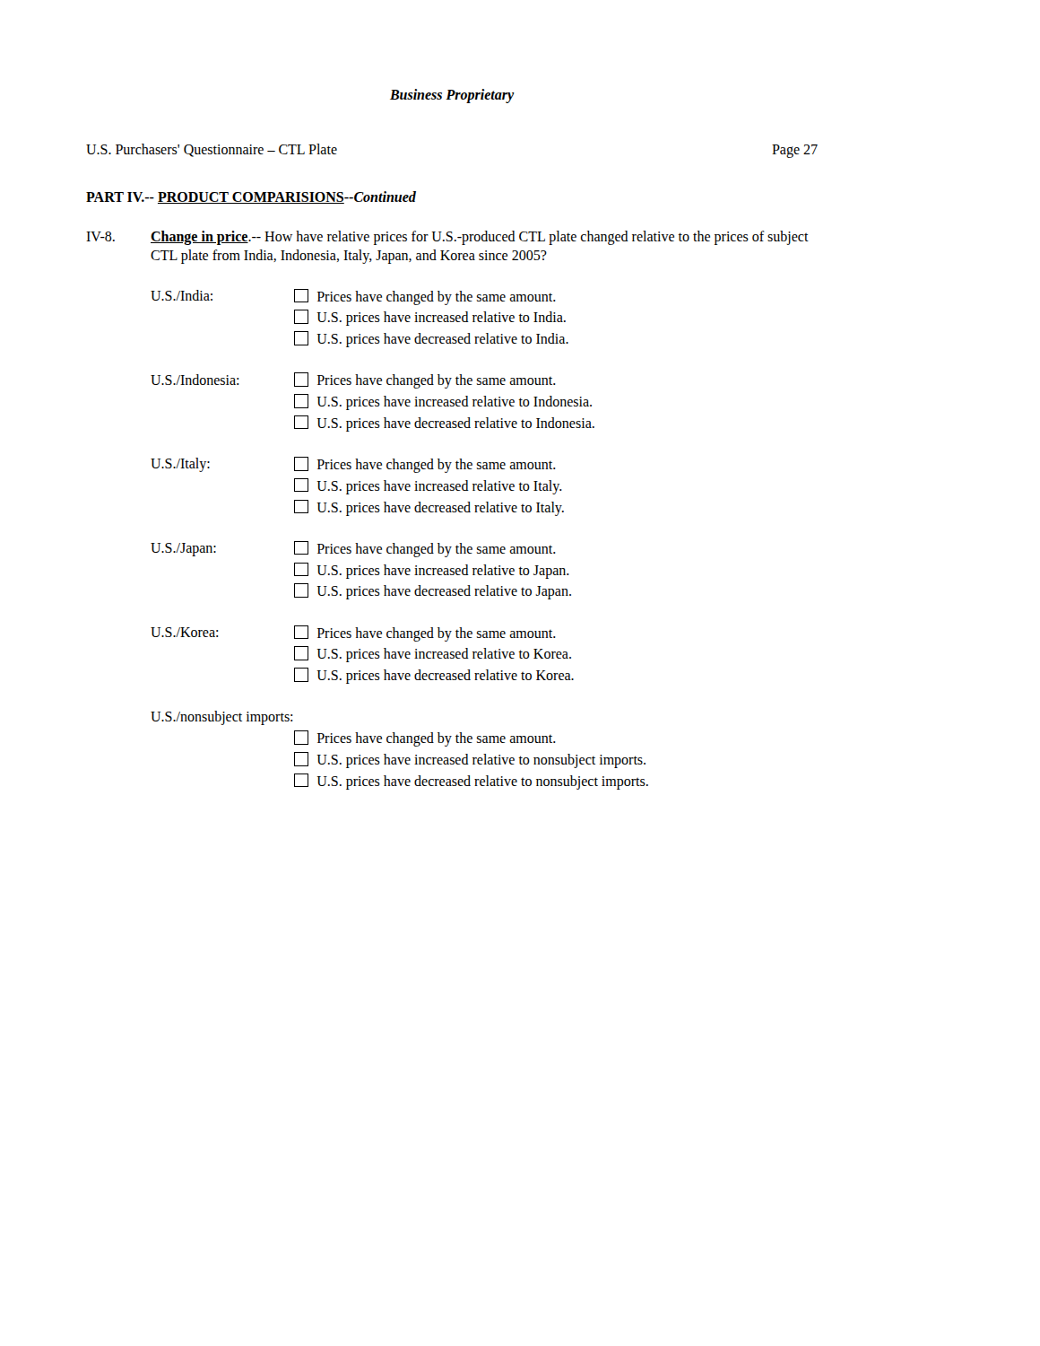Business Proprietary
U.S. Purchasers' Questionnaire – CTL Plate Page 27
PART IV.-- PRODUCT COMPARISIONS--Continued
IV-8.
Change in price.-- How have relative prices for U.S.-produced CTL plate changed relative to the prices of subject CTL plate from India, Indonesia, Italy, Japan, and Korea since 2005?
U.S./India:
Prices have changed by the same amount.
U.S. prices have increased relative to India.
U.S. prices have decreased relative to India.
U.S./Indonesia:
Prices have changed by the same amount.
U.S. prices have increased relative to Indonesia.
U.S. prices have decreased relative to Indonesia.
U.S./Italy:
Prices have changed by the same amount.
U.S. prices have increased relative to Italy.
U.S. prices have decreased relative to Italy.
U.S./Japan:
Prices have changed by the same amount.
U.S. prices have increased relative to Japan.
U.S. prices have decreased relative to Japan.
U.S./Korea:
Prices have changed by the same amount.
U.S. prices have increased relative to Korea.
U.S. prices have decreased relative to Korea.
U.S./nonsubject imports:
Prices have changed by the same amount.
U.S. prices have increased relative to nonsubject imports.
U.S. prices have decreased relative to nonsubject imports.